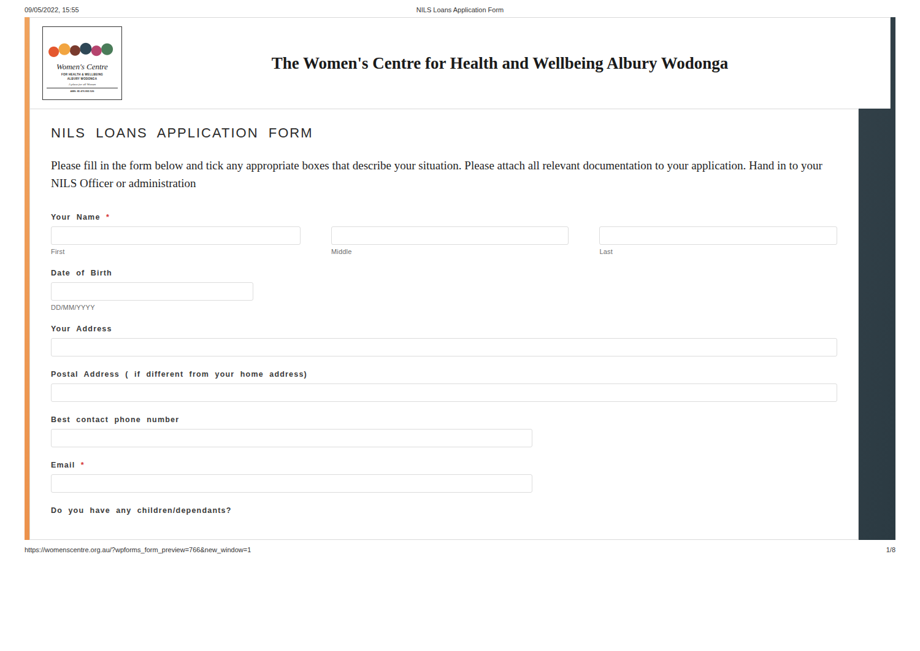09/05/2022, 15:55
NILS Loans Application Form
Women's Centre
FOR HEALTH & WELLBEING
ALBURY WODONGA
A place for all Women
ABN: 85 476 895 526
The Women's Centre for Health and Wellbeing Albury Wodonga
NILS LOANS APPLICATION FORM
Please fill in the form below and tick any appropriate boxes that describe your situation. Please attach all relevant documentation to your application. Hand in to your NILS Officer or administration
Your Name *
First
Middle
Last
Date of Birth
DD/MM/YYYY
Your Address
Postal Address ( if different from your home address)
Best contact phone number
Email *
Do you have any children/dependants?
https://womenscentre.org.au/?wpforms_form_preview=766&new_window=1
1/8